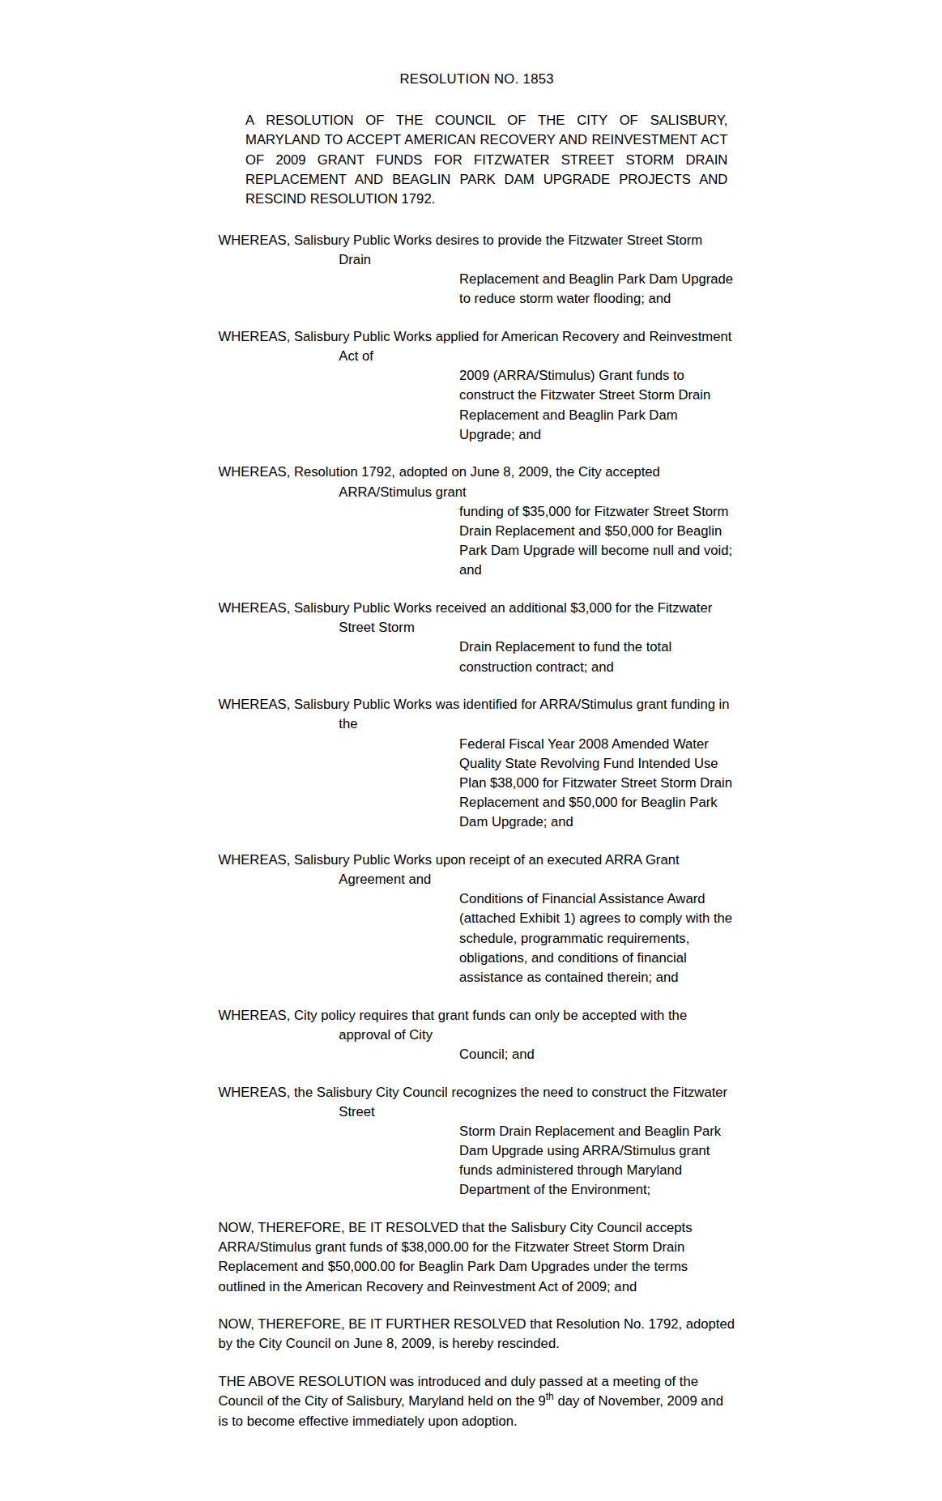RESOLUTION NO. 1853
A RESOLUTION OF THE COUNCIL OF THE CITY OF SALISBURY, MARYLAND TO ACCEPT AMERICAN RECOVERY AND REINVESTMENT ACT OF 2009 GRANT FUNDS FOR FITZWATER STREET STORM DRAIN REPLACEMENT AND BEAGLIN PARK DAM UPGRADE PROJECTS AND RESCIND RESOLUTION 1792.
WHEREAS, Salisbury Public Works desires to provide the Fitzwater Street Storm Drain Replacement and Beaglin Park Dam Upgrade to reduce storm water flooding; and
WHEREAS, Salisbury Public Works applied for American Recovery and Reinvestment Act of 2009 (ARRA/Stimulus) Grant funds to construct the Fitzwater Street Storm Drain Replacement and Beaglin Park Dam Upgrade; and
WHEREAS, Resolution 1792, adopted on June 8, 2009, the City accepted ARRA/Stimulus grant funding of $35,000 for Fitzwater Street Storm Drain Replacement and $50,000 for Beaglin Park Dam Upgrade will become null and void; and
WHEREAS, Salisbury Public Works received an additional $3,000 for the Fitzwater Street Storm Drain Replacement to fund the total construction contract; and
WHEREAS, Salisbury Public Works was identified for ARRA/Stimulus grant funding in the Federal Fiscal Year 2008 Amended Water Quality State Revolving Fund Intended Use Plan $38,000 for Fitzwater Street Storm Drain Replacement and $50,000 for Beaglin Park Dam Upgrade; and
WHEREAS, Salisbury Public Works upon receipt of an executed ARRA Grant Agreement and Conditions of Financial Assistance Award (attached Exhibit 1) agrees to comply with the schedule, programmatic requirements, obligations, and conditions of financial assistance as contained therein; and
WHEREAS, City policy requires that grant funds can only be accepted with the approval of City Council; and
WHEREAS, the Salisbury City Council recognizes the need to construct the Fitzwater Street Storm Drain Replacement and Beaglin Park Dam Upgrade using ARRA/Stimulus grant funds administered through Maryland Department of the Environment;
NOW, THEREFORE, BE IT RESOLVED that the Salisbury City Council accepts ARRA/Stimulus grant funds of $38,000.00 for the Fitzwater Street Storm Drain Replacement and $50,000.00 for Beaglin Park Dam Upgrades under the terms outlined in the American Recovery and Reinvestment Act of 2009; and
NOW, THEREFORE, BE IT FURTHER RESOLVED that Resolution No. 1792, adopted by the City Council on June 8, 2009, is hereby rescinded.
THE ABOVE RESOLUTION was introduced and duly passed at a meeting of the Council of the City of Salisbury, Maryland held on the 9th day of November, 2009 and is to become effective immediately upon adoption.